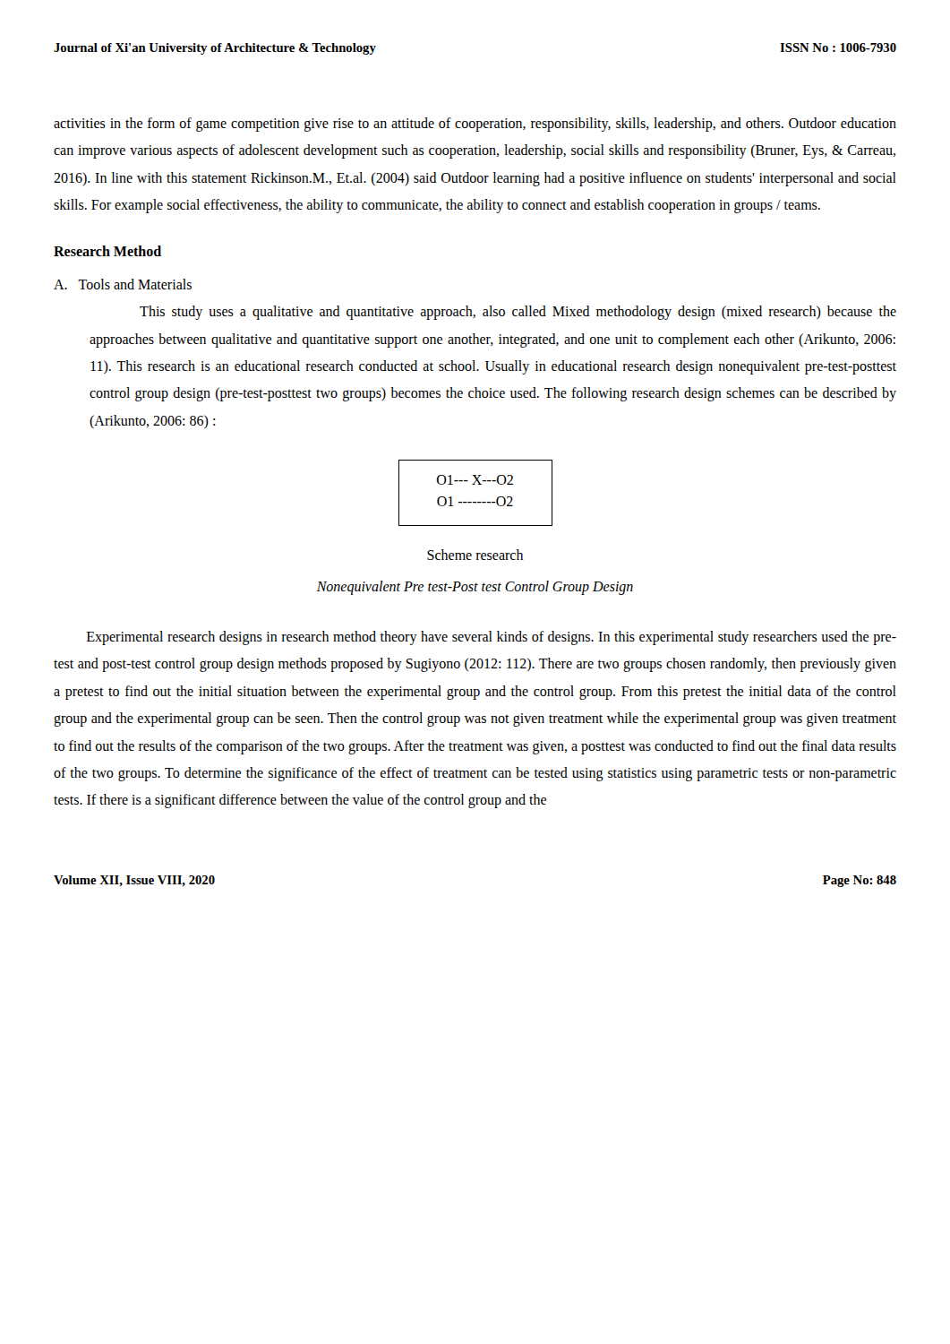Journal of Xi'an University of Architecture & Technology
ISSN No : 1006-7930
activities in the form of game competition give rise to an attitude of cooperation, responsibility, skills, leadership, and others. Outdoor education can improve various aspects of adolescent development such as cooperation, leadership, social skills and responsibility (Bruner, Eys, & Carreau, 2016). In line with this statement Rickinson.M., Et.al. (2004) said Outdoor learning had a positive influence on students' interpersonal and social skills. For example social effectiveness, the ability to communicate, the ability to connect and establish cooperation in groups / teams.
Research Method
A. Tools and Materials
This study uses a qualitative and quantitative approach, also called Mixed methodology design (mixed research) because the approaches between qualitative and quantitative support one another, integrated, and one unit to complement each other (Arikunto, 2006: 11). This research is an educational research conducted at school. Usually in educational research design nonequivalent pre-test-posttest control group design (pre-test-posttest two groups) becomes the choice used. The following research design schemes can be described by (Arikunto, 2006: 86) :
O1--- X---O2
O1 --------O2
Scheme research
Nonequivalent Pre test-Post test Control Group Design
Experimental research designs in research method theory have several kinds of designs. In this experimental study researchers used the pre-test and post-test control group design methods proposed by Sugiyono (2012: 112). There are two groups chosen randomly, then previously given a pretest to find out the initial situation between the experimental group and the control group. From this pretest the initial data of the control group and the experimental group can be seen. Then the control group was not given treatment while the experimental group was given treatment to find out the results of the comparison of the two groups. After the treatment was given, a posttest was conducted to find out the final data results of the two groups. To determine the significance of the effect of treatment can be tested using statistics using parametric tests or non-parametric tests. If there is a significant difference between the value of the control group and the
Volume XII, Issue VIII, 2020
Page No: 848